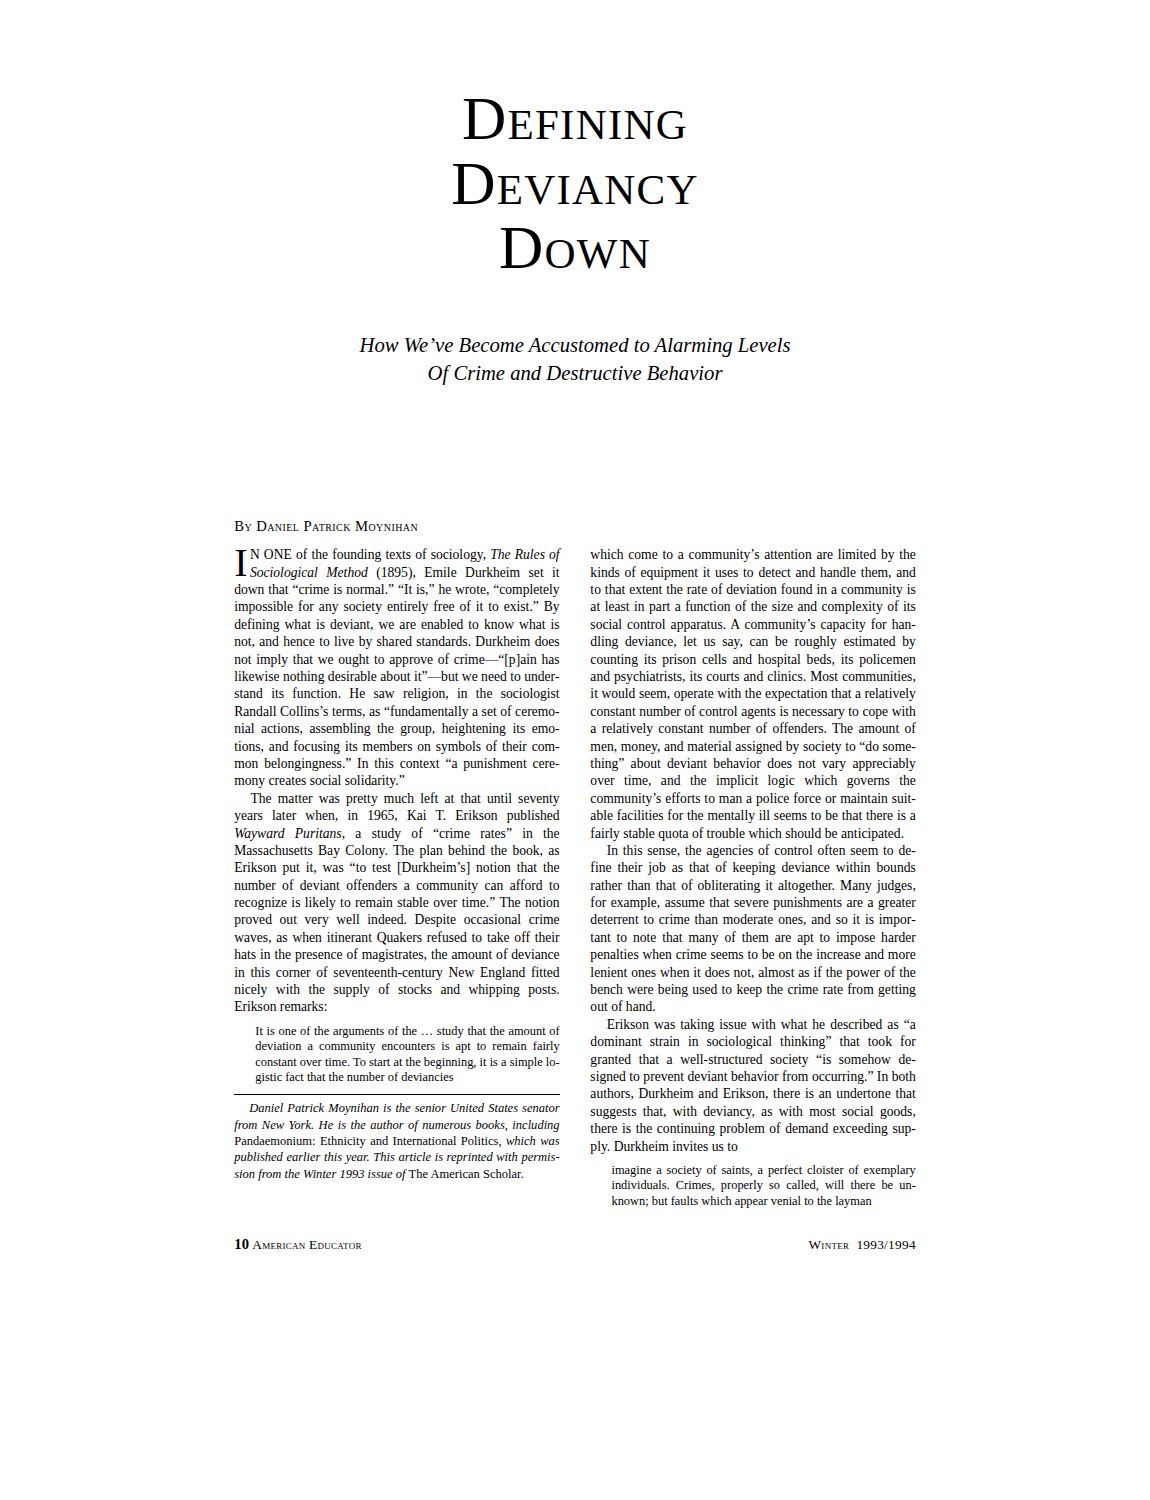Defining Deviancy Down
How We’ve Become Accustomed to Alarming Levels
Of Crime and Destructive Behavior
By Daniel Patrick Moynihan
IN ONE of the founding texts of sociology, The Rules of Sociological Method (1895), Emile Durkheim set it down that “crime is normal.” “It is,” he wrote, “completely impossible for any society entirely free of it to exist.” By defining what is deviant, we are enabled to know what is not, and hence to live by shared standards. Durkheim does not imply that we ought to approve of crime—“[p]ain has likewise nothing desirable about it”—but we need to understand its function. He saw religion, in the sociologist Randall Collins’s terms, as “fundamentally a set of ceremonial actions, assembling the group, heightening its emotions, and focusing its members on symbols of their common belongingness.” In this context “a punishment ceremony creates social solidarity.”
The matter was pretty much left at that until seventy years later when, in 1965, Kai T. Erikson published Wayward Puritans, a study of “crime rates” in the Massachusetts Bay Colony. The plan behind the book, as Erikson put it, was “to test [Durkheim’s] notion that the number of deviant offenders a community can afford to recognize is likely to remain stable over time.” The notion proved out very well indeed. Despite occasional crime waves, as when itinerant Quakers refused to take off their hats in the presence of magistrates, the amount of deviance in this corner of seventeenth-century New England fitted nicely with the supply of stocks and whipping posts. Erikson remarks:
It is one of the arguments of the … study that the amount of deviation a community encounters is apt to remain fairly constant over time. To start at the beginning, it is a simple logistic fact that the number of deviancies
Daniel Patrick Moynihan is the senior United States senator from New York. He is the author of numerous books, including Pandaemonium: Ethnicity and International Politics, which was published earlier this year. This article is reprinted with permission from the Winter 1993 issue of The American Scholar.
which come to a community’s attention are limited by the kinds of equipment it uses to detect and handle them, and to that extent the rate of deviation found in a community is at least in part a function of the size and complexity of its social control apparatus. A community’s capacity for handling deviance, let us say, can be roughly estimated by counting its prison cells and hospital beds, its policemen and psychiatrists, its courts and clinics. Most communities, it would seem, operate with the expectation that a relatively constant number of control agents is necessary to cope with a relatively constant number of offenders. The amount of men, money, and material assigned by society to “do something” about deviant behavior does not vary appreciably over time, and the implicit logic which governs the community’s efforts to man a police force or maintain suitable facilities for the mentally ill seems to be that there is a fairly stable quota of trouble which should be anticipated.
In this sense, the agencies of control often seem to define their job as that of keeping deviance within bounds rather than that of obliterating it altogether. Many judges, for example, assume that severe punishments are a greater deterrent to crime than moderate ones, and so it is important to note that many of them are apt to impose harder penalties when crime seems to be on the increase and more lenient ones when it does not, almost as if the power of the bench were being used to keep the crime rate from getting out of hand.
Erikson was taking issue with what he described as “a dominant strain in sociological thinking” that took for granted that a well-structured society “is somehow designed to prevent deviant behavior from occurring.” In both authors, Durkheim and Erikson, there is an undertone that suggests that, with deviancy, as with most social goods, there is the continuing problem of demand exceeding supply. Durkheim invites us to
imagine a society of saints, a perfect cloister of exemplary individuals. Crimes, properly so called, will there be unknown; but faults which appear venial to the layman
10 American Educator
Winter 1993/1994